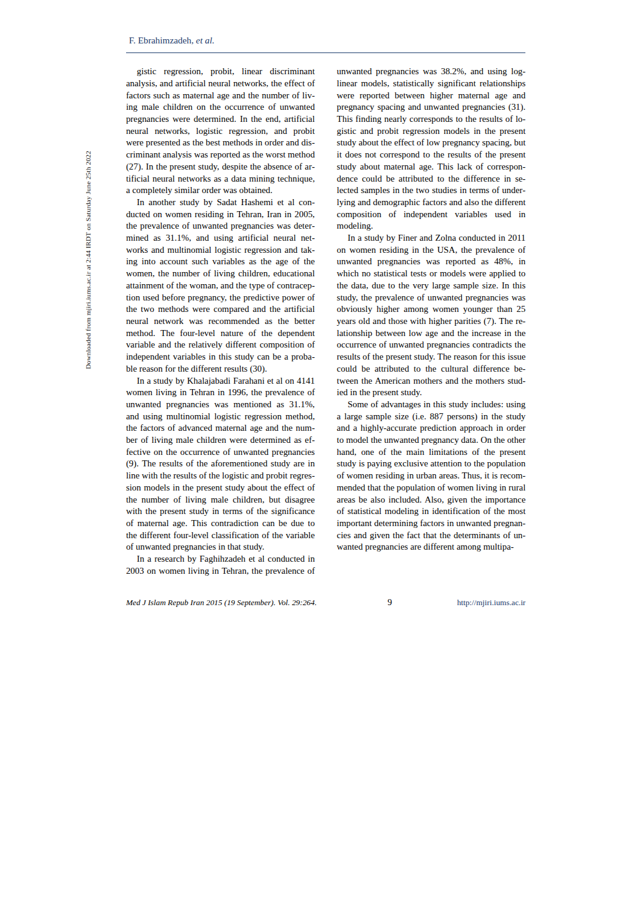Downloaded from mjiri.iums.ac.ir at 2:44 IRDT on Saturday June 25th 2022
F. Ebrahimzadeh, et al.
gistic regression, probit, linear discriminant analysis, and artificial neural networks, the effect of factors such as maternal age and the number of living male children on the occurrence of unwanted pregnancies were determined. In the end, artificial neural networks, logistic regression, and probit were presented as the best methods in order and discriminant analysis was reported as the worst method (27). In the present study, despite the absence of artificial neural networks as a data mining technique, a completely similar order was obtained.
In another study by Sadat Hashemi et al conducted on women residing in Tehran, Iran in 2005, the prevalence of unwanted pregnancies was determined as 31.1%, and using artificial neural networks and multinomial logistic regression and taking into account such variables as the age of the women, the number of living children, educational attainment of the woman, and the type of contraception used before pregnancy, the predictive power of the two methods were compared and the artificial neural network was recommended as the better method. The four-level nature of the dependent variable and the relatively different composition of independent variables in this study can be a probable reason for the different results (30).
In a study by Khalajabadi Farahani et al on 4141 women living in Tehran in 1996, the prevalence of unwanted pregnancies was mentioned as 31.1%, and using multinomial logistic regression method, the factors of advanced maternal age and the number of living male children were determined as effective on the occurrence of unwanted pregnancies (9). The results of the aforementioned study are in line with the results of the logistic and probit regression models in the present study about the effect of the number of living male children, but disagree with the present study in terms of the significance of maternal age. This contradiction can be due to the different four-level classification of the variable of unwanted pregnancies in that study.
In a research by Faghihzadeh et al conducted in 2003 on women living in Tehran, the prevalence of unwanted pregnancies was 38.2%, and using log-linear models, statistically significant relationships were reported between higher maternal age and pregnancy spacing and unwanted pregnancies (31). This finding nearly corresponds to the results of logistic and probit regression models in the present study about the effect of low pregnancy spacing, but it does not correspond to the results of the present study about maternal age. This lack of correspondence could be attributed to the difference in selected samples in the two studies in terms of underlying and demographic factors and also the different composition of independent variables used in modeling.
In a study by Finer and Zolna conducted in 2011 on women residing in the USA, the prevalence of unwanted pregnancies was reported as 48%, in which no statistical tests or models were applied to the data, due to the very large sample size. In this study, the prevalence of unwanted pregnancies was obviously higher among women younger than 25 years old and those with higher parities (7). The relationship between low age and the increase in the occurrence of unwanted pregnancies contradicts the results of the present study. The reason for this issue could be attributed to the cultural difference between the American mothers and the mothers studied in the present study.
Some of advantages in this study includes: using a large sample size (i.e. 887 persons) in the study and a highly-accurate prediction approach in order to model the unwanted pregnancy data. On the other hand, one of the main limitations of the present study is paying exclusive attention to the population of women residing in urban areas. Thus, it is recommended that the population of women living in rural areas be also included. Also, given the importance of statistical modeling in identification of the most important determining factors in unwanted pregnancies and given the fact that the determinants of unwanted pregnancies are different among multipa-
Med J Islam Repub Iran 2015 (19 September). Vol. 29:264.
9
http://mjiri.iums.ac.ir